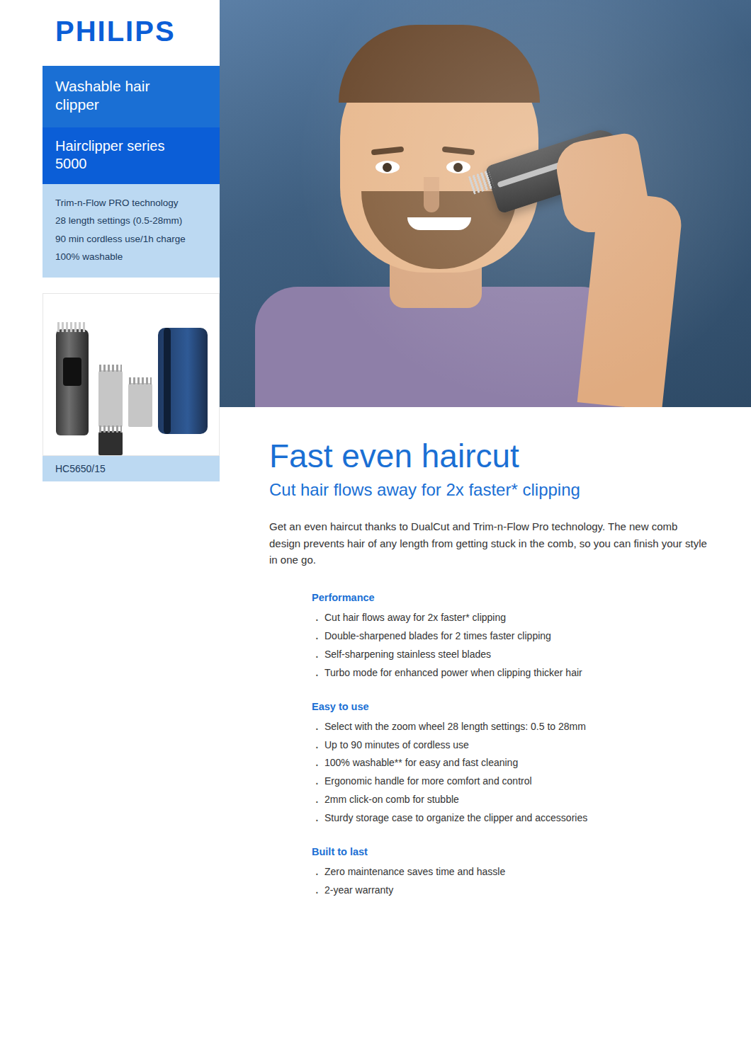PHILIPS
Washable hair
clipper
Hairclipper series
5000
Trim-n-Flow PRO technology
28 length settings (0.5-28mm)
90 min cordless use/1h charge
100% washable
HC5650/15
Fast even haircut
Cut hair flows away for 2x faster* clipping
Get an even haircut thanks to DualCut and Trim-n-Flow Pro technology. The new comb design prevents hair of any length from getting stuck in the comb, so you can finish your style in one go.
Performance
Cut hair flows away for 2x faster* clipping
Double-sharpened blades for 2 times faster clipping
Self-sharpening stainless steel blades
Turbo mode for enhanced power when clipping thicker hair
Easy to use
Select with the zoom wheel 28 length settings: 0.5 to 28mm
Up to 90 minutes of cordless use
100% washable** for easy and fast cleaning
Ergonomic handle for more comfort and control
2mm click-on comb for stubble
Sturdy storage case to organize the clipper and accessories
Built to last
Zero maintenance saves time and hassle
2-year warranty